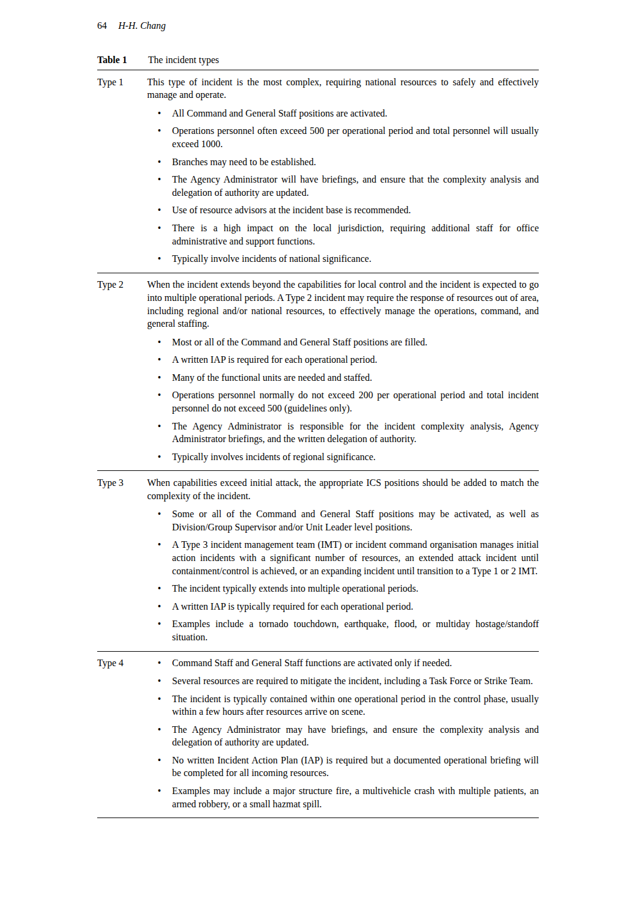64 H-H. Chang
Table 1 The incident types
| Type 1 | This type of incident is the most complex, requiring national resources to safely and effectively manage and operate. All Command and General Staff positions are activated. Operations personnel often exceed 500 per operational period and total personnel will usually exceed 1000. Branches may need to be established. The Agency Administrator will have briefings, and ensure that the complexity analysis and delegation of authority are updated. Use of resource advisors at the incident base is recommended. There is a high impact on the local jurisdiction, requiring additional staff for office administrative and support functions. Typically involve incidents of national significance. |
| Type 2 | When the incident extends beyond the capabilities for local control and the incident is expected to go into multiple operational periods. A Type 2 incident may require the response of resources out of area, including regional and/or national resources, to effectively manage the operations, command, and general staffing. Most or all of the Command and General Staff positions are filled. A written IAP is required for each operational period. Many of the functional units are needed and staffed. Operations personnel normally do not exceed 200 per operational period and total incident personnel do not exceed 500 (guidelines only). The Agency Administrator is responsible for the incident complexity analysis, Agency Administrator briefings, and the written delegation of authority. Typically involves incidents of regional significance. |
| Type 3 | When capabilities exceed initial attack, the appropriate ICS positions should be added to match the complexity of the incident. Some or all of the Command and General Staff positions may be activated, as well as Division/Group Supervisor and/or Unit Leader level positions. A Type 3 incident management team (IMT) or incident command organisation manages initial action incidents with a significant number of resources, an extended attack incident until containment/control is achieved, or an expanding incident until transition to a Type 1 or 2 IMT. The incident typically extends into multiple operational periods. A written IAP is typically required for each operational period. Examples include a tornado touchdown, earthquake, flood, or multiday hostage/standoff situation. |
| Type 4 | Command Staff and General Staff functions are activated only if needed. Several resources are required to mitigate the incident, including a Task Force or Strike Team. The incident is typically contained within one operational period in the control phase, usually within a few hours after resources arrive on scene. The Agency Administrator may have briefings, and ensure the complexity analysis and delegation of authority are updated. No written Incident Action Plan (IAP) is required but a documented operational briefing will be completed for all incoming resources. Examples may include a major structure fire, a multivehicle crash with multiple patients, an armed robbery, or a small hazmat spill. |